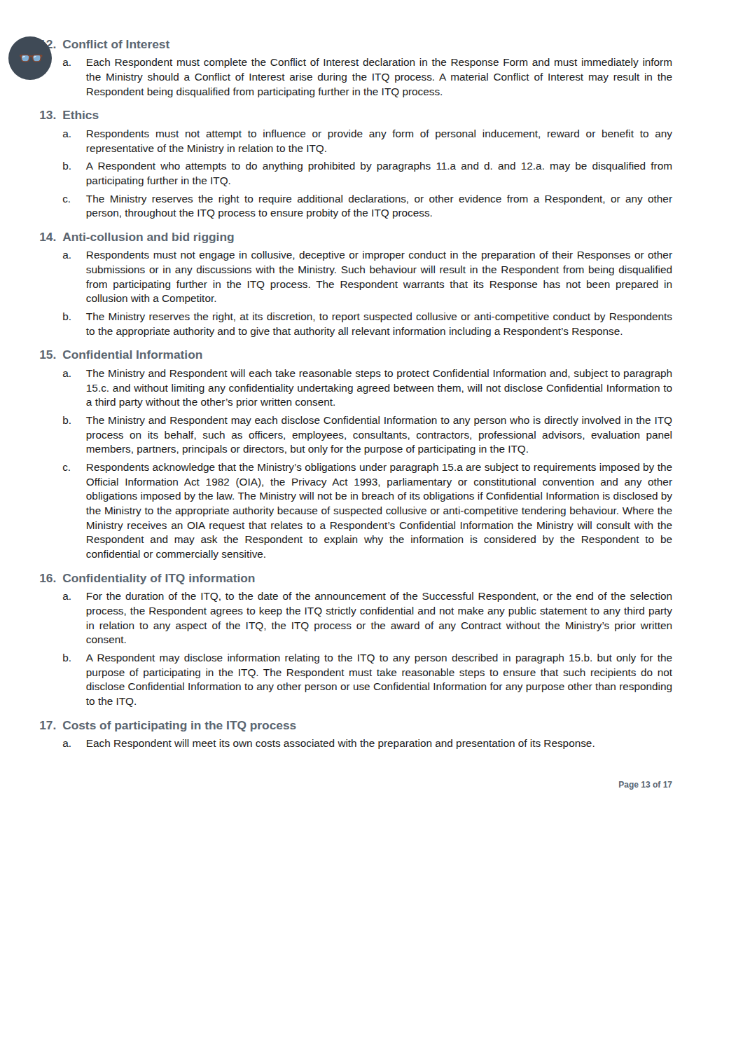👓
Conflict of Interest
Each Respondent must complete the Conflict of Interest declaration in the Response Form and must immediately inform the Ministry should a Conflict of Interest arise during the ITQ process. A material Conflict of Interest may result in the Respondent being disqualified from participating further in the ITQ process.
Ethics
Respondents must not attempt to influence or provide any form of personal inducement, reward or benefit to any representative of the Ministry in relation to the ITQ.
A Respondent who attempts to do anything prohibited by paragraphs 11.a and d. and 12.a. may be disqualified from participating further in the ITQ.
The Ministry reserves the right to require additional declarations, or other evidence from a Respondent, or any other person, throughout the ITQ process to ensure probity of the ITQ process.
Anti-collusion and bid rigging
Respondents must not engage in collusive, deceptive or improper conduct in the preparation of their Responses or other submissions or in any discussions with the Ministry. Such behaviour will result in the Respondent from being disqualified from participating further in the ITQ process. The Respondent warrants that its Response has not been prepared in collusion with a Competitor.
The Ministry reserves the right, at its discretion, to report suspected collusive or anti-competitive conduct by Respondents to the appropriate authority and to give that authority all relevant information including a Respondent’s Response.
Confidential Information
The Ministry and Respondent will each take reasonable steps to protect Confidential Information and, subject to paragraph 15.c. and without limiting any confidentiality undertaking agreed between them, will not disclose Confidential Information to a third party without the other’s prior written consent.
The Ministry and Respondent may each disclose Confidential Information to any person who is directly involved in the ITQ process on its behalf, such as officers, employees, consultants, contractors, professional advisors, evaluation panel members, partners, principals or directors, but only for the purpose of participating in the ITQ.
Respondents acknowledge that the Ministry’s obligations under paragraph 15.a are subject to requirements imposed by the Official Information Act 1982 (OIA), the Privacy Act 1993, parliamentary or constitutional convention and any other obligations imposed by the law. The Ministry will not be in breach of its obligations if Confidential Information is disclosed by the Ministry to the appropriate authority because of suspected collusive or anti-competitive tendering behaviour. Where the Ministry receives an OIA request that relates to a Respondent’s Confidential Information the Ministry will consult with the Respondent and may ask the Respondent to explain why the information is considered by the Respondent to be confidential or commercially sensitive.
Confidentiality of ITQ information
For the duration of the ITQ, to the date of the announcement of the Successful Respondent, or the end of the selection process, the Respondent agrees to keep the ITQ strictly confidential and not make any public statement to any third party in relation to any aspect of the ITQ, the ITQ process or the award of any Contract without the Ministry’s prior written consent.
A Respondent may disclose information relating to the ITQ to any person described in paragraph 15.b. but only for the purpose of participating in the ITQ. The Respondent must take reasonable steps to ensure that such recipients do not disclose Confidential Information to any other person or use Confidential Information for any purpose other than responding to the ITQ.
Costs of participating in the ITQ process
Each Respondent will meet its own costs associated with the preparation and presentation of its Response.
Page 13 of 17